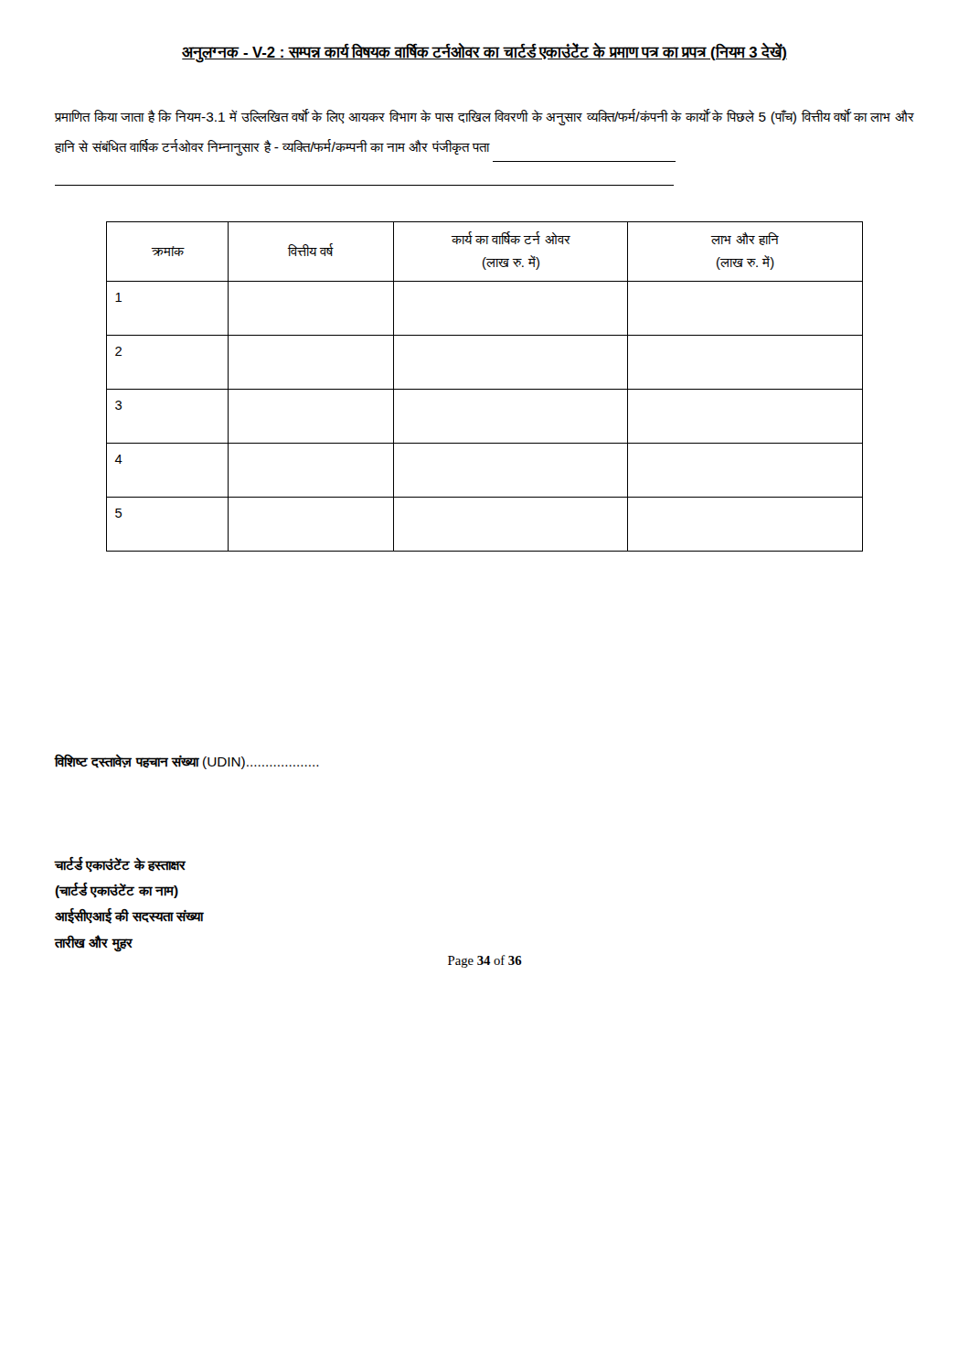अनुलग्नक - V-2 : सम्पन्न कार्य विषयक वार्षिक टर्नओवर का चार्टर्ड एकाउंटेंट के प्रमाण पत्र का प्रपत्र (नियम 3 देखें)
प्रमाणित किया जाता है कि नियम-3.1 में उल्लिखित वर्षों के लिए आयकर विभाग के पास दाखिल विवरणी के अनुसार व्यक्ति/फर्म/कंपनी के कार्यों के पिछले 5 (पाँच) वित्तीय वर्षों का लाभ और हानि से संबंधित वार्षिक टर्नओवर निम्नानुसार है - व्यक्ति/फर्म/कम्पनी का नाम और पंजीकृत पता
| क्रमांक | वित्तीय वर्ष | कार्य का वार्षिक टर्न ओवर (लाख रु. में) | लाभ और हानि (लाख रु. में) |
| --- | --- | --- | --- |
| 1 | | | |
| 2 | | | |
| 3 | | | |
| 4 | | | |
| 5 | | | |
विशिष्ट दस्तावेज़ पहचान संख्या (UDIN)...................
चार्टर्ड एकाउंटेंट के हस्ताक्षर
(चार्टर्ड एकाउंटेंट का नाम)
आईसीएआई की सदस्यता संख्या
तारीख और मुहर
Page 34 of 36